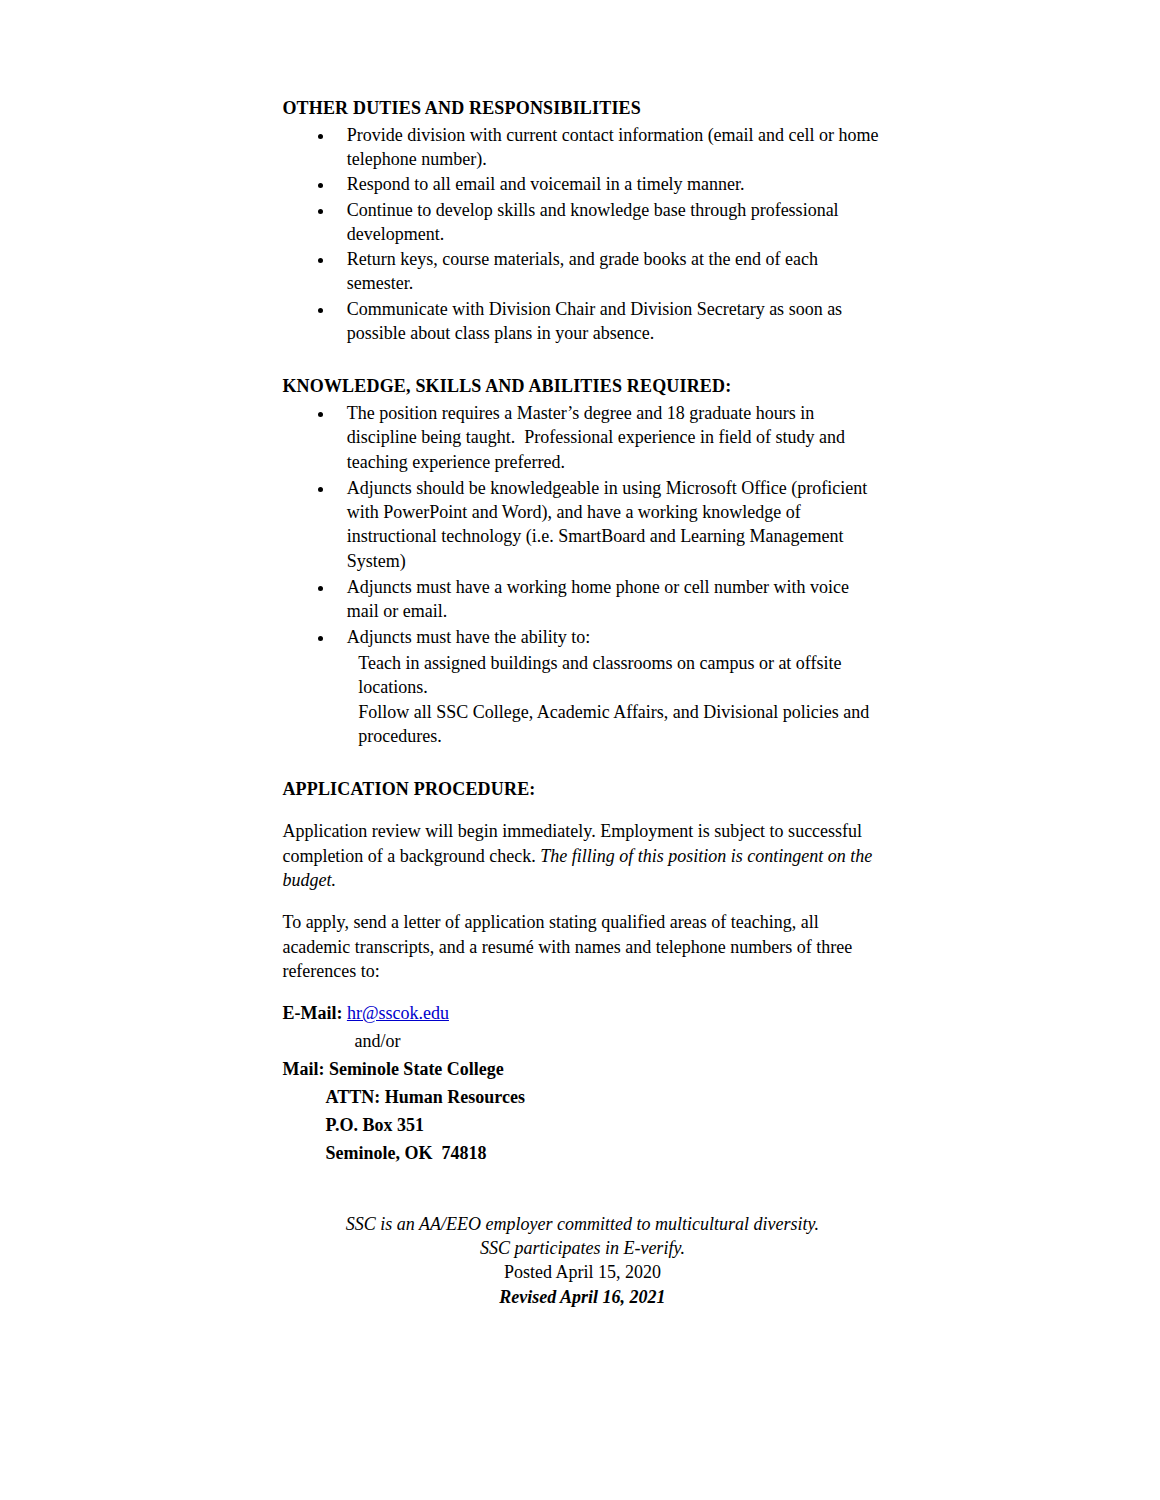OTHER DUTIES AND RESPONSIBILITIES
Provide division with current contact information (email and cell or home telephone number).
Respond to all email and voicemail in a timely manner.
Continue to develop skills and knowledge base through professional development.
Return keys, course materials, and grade books at the end of each semester.
Communicate with Division Chair and Division Secretary as soon as possible about class plans in your absence.
KNOWLEDGE, SKILLS AND ABILITIES REQUIRED:
The position requires a Master’s degree and 18 graduate hours in discipline being taught. Professional experience in field of study and teaching experience preferred.
Adjuncts should be knowledgeable in using Microsoft Office (proficient with PowerPoint and Word), and have a working knowledge of instructional technology (i.e. SmartBoard and Learning Management System)
Adjuncts must have a working home phone or cell number with voice mail or email.
Adjuncts must have the ability to:
Teach in assigned buildings and classrooms on campus or at offsite locations.
Follow all SSC College, Academic Affairs, and Divisional policies and procedures.
APPLICATION PROCEDURE:
Application review will begin immediately. Employment is subject to successful completion of a background check. The filling of this position is contingent on the budget.
To apply, send a letter of application stating qualified areas of teaching, all academic transcripts, and a resumé with names and telephone numbers of three references to:
E-Mail: hr@sscok.edu
and/or
Mail: Seminole State College
ATTN: Human Resources
P.O. Box 351
Seminole, OK 74818
SSC is an AA/EEO employer committed to multicultural diversity.
SSC participates in E-verify.
Posted April 15, 2020
Revised April 16, 2021